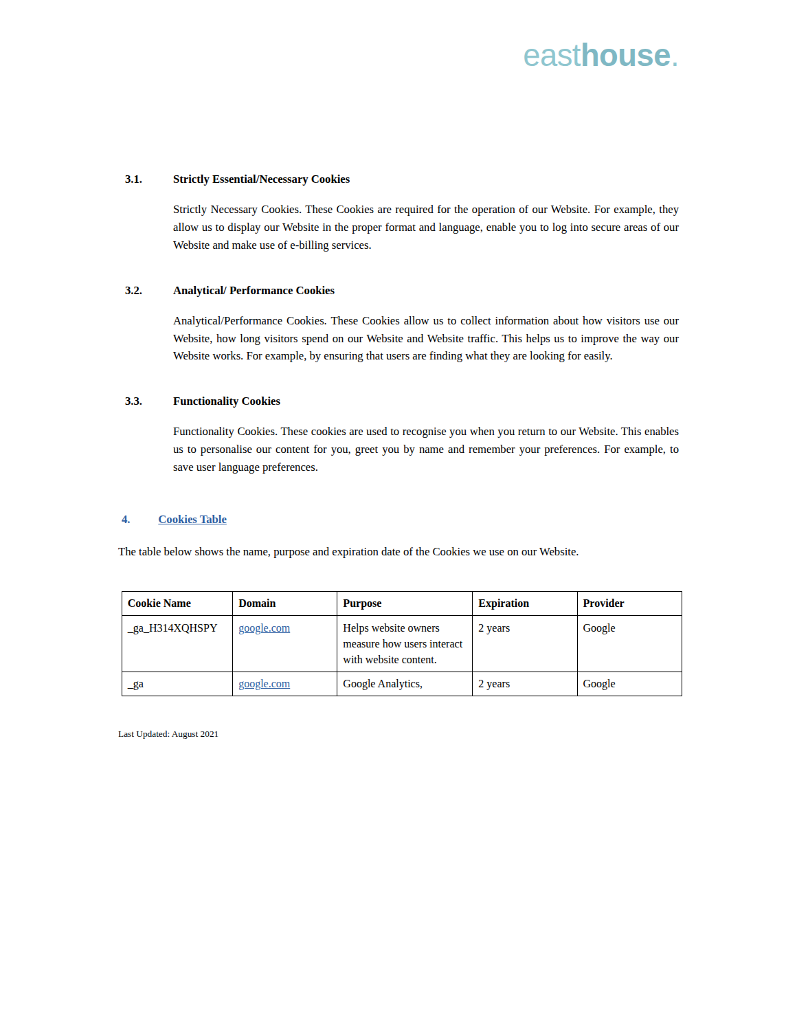east house.
3.1. Strictly Essential/Necessary Cookies
Strictly Necessary Cookies. These Cookies are required for the operation of our Website. For example, they allow us to display our Website in the proper format and language, enable you to log into secure areas of our Website and make use of e-billing services.
3.2. Analytical/ Performance Cookies
Analytical/Performance Cookies. These Cookies allow us to collect information about how visitors use our Website, how long visitors spend on our Website and Website traffic. This helps us to improve the way our Website works. For example, by ensuring that users are finding what they are looking for easily.
3.3. Functionality Cookies
Functionality Cookies. These cookies are used to recognise you when you return to our Website. This enables us to personalise our content for you, greet you by name and remember your preferences. For example, to save user language preferences.
4. Cookies Table
The table below shows the name, purpose and expiration date of the Cookies we use on our Website.
| Cookie Name | Domain | Purpose | Expiration | Provider |
| --- | --- | --- | --- | --- |
| _ga_H314XQHSPY | google.com | Helps website owners measure how users interact with website content. | 2 years | Google |
| _ga | google.com | Google Analytics, | 2 years | Google |
Last Updated: August 2021